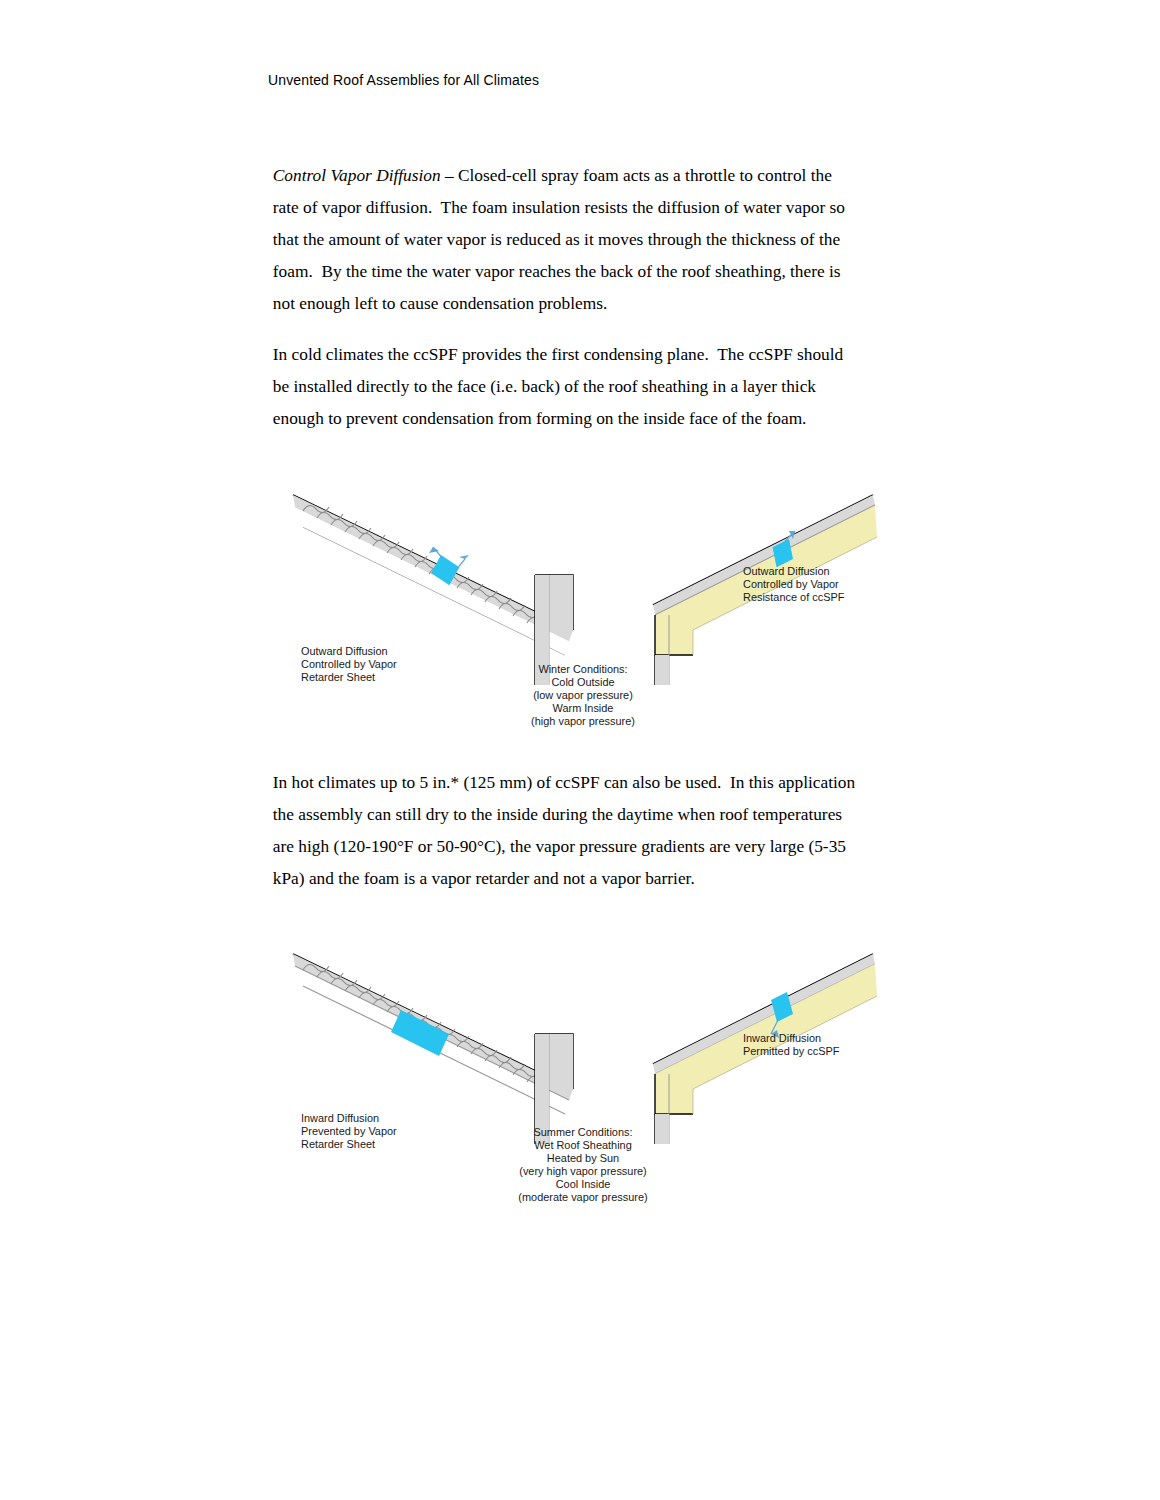Unvented Roof Assemblies for All Climates
Control Vapor Diffusion – Closed-cell spray foam acts as a throttle to control the rate of vapor diffusion. The foam insulation resists the diffusion of water vapor so that the amount of water vapor is reduced as it moves through the thickness of the foam. By the time the water vapor reaches the back of the roof sheathing, there is not enough left to cause condensation problems.
In cold climates the ccSPF provides the first condensing plane. The ccSPF should be installed directly to the face (i.e. back) of the roof sheathing in a layer thick enough to prevent condensation from forming on the inside face of the foam.
Outward Diffusion Controlled by Vapor Retarder Sheet Winter Conditions: Cold Outside (low vapor pressure) Warm Inside (high vapor pressure) Outward Diffusion Controlled by Vapor Resistance of ccSPF
In hot climates up to 5 in.* (125 mm) of ccSPF can also be used. In this application the assembly can still dry to the inside during the daytime when roof temperatures are high (120-190°F or 50-90°C), the vapor pressure gradients are very large (5-35 kPa) and the foam is a vapor retarder and not a vapor barrier.
Inward Diffusion Prevented by Vapor Retarder Sheet Summer Conditions: Wet Roof Sheathing Heated by Sun (very high vapor pressure) Cool Inside (moderate vapor pressure) Inward Diffusion Permitted by ccSPF